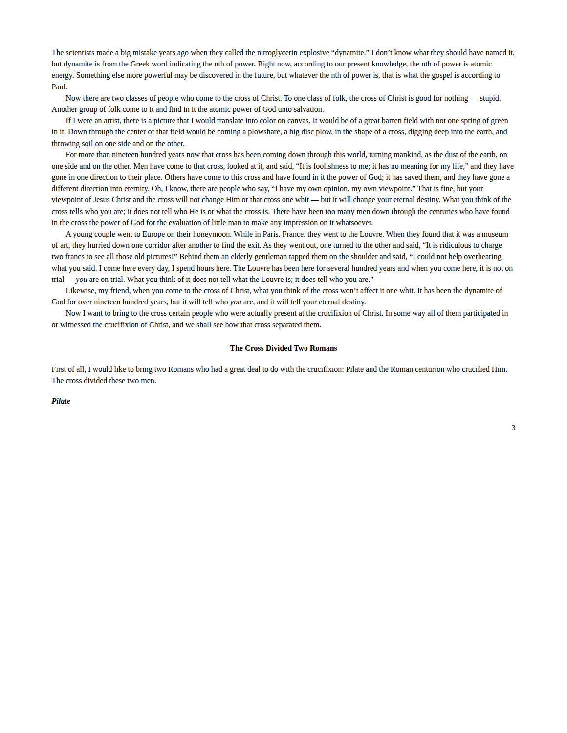The scientists made a big mistake years ago when they called the nitroglycerin explosive “dynamite.” I don’t know what they should have named it, but dynamite is from the Greek word indicating the nth of power. Right now, according to our present knowledge, the nth of power is atomic energy. Something else more powerful may be discovered in the future, but whatever the nth of power is, that is what the gospel is according to Paul.
Now there are two classes of people who come to the cross of Christ. To one class of folk, the cross of Christ is good for nothing — stupid. Another group of folk come to it and find in it the atomic power of God unto salvation.
If I were an artist, there is a picture that I would translate into color on canvas. It would be of a great barren field with not one spring of green in it. Down through the center of that field would be coming a plowshare, a big disc plow, in the shape of a cross, digging deep into the earth, and throwing soil on one side and on the other.
For more than nineteen hundred years now that cross has been coming down through this world, turning mankind, as the dust of the earth, on one side and on the other. Men have come to that cross, looked at it, and said, “It is foolishness to me; it has no meaning for my life,” and they have gone in one direction to their place. Others have come to this cross and have found in it the power of God; it has saved them, and they have gone a different direction into eternity. Oh, I know, there are people who say, “I have my own opinion, my own viewpoint.” That is fine, but your viewpoint of Jesus Christ and the cross will not change Him or that cross one whit — but it will change your eternal destiny. What you think of the cross tells who you are; it does not tell who He is or what the cross is. There have been too many men down through the centuries who have found in the cross the power of God for the evaluation of little man to make any impression on it whatsoever.
A young couple went to Europe on their honeymoon. While in Paris, France, they went to the Louvre. When they found that it was a museum of art, they hurried down one corridor after another to find the exit. As they went out, one turned to the other and said, “It is ridiculous to charge two francs to see all those old pictures!” Behind them an elderly gentleman tapped them on the shoulder and said, “I could not help overhearing what you said. I come here every day, I spend hours here. The Louvre has been here for several hundred years and when you come here, it is not on trial — you are on trial. What you think of it does not tell what the Louvre is; it does tell who you are.”
Likewise, my friend, when you come to the cross of Christ, what you think of the cross won’t affect it one whit. It has been the dynamite of God for over nineteen hundred years, but it will tell who you are, and it will tell your eternal destiny.
Now I want to bring to the cross certain people who were actually present at the crucifixion of Christ. In some way all of them participated in or witnessed the crucifixion of Christ, and we shall see how that cross separated them.
The Cross Divided Two Romans
First of all, I would like to bring two Romans who had a great deal to do with the crucifixion: Pilate and the Roman centurion who crucified Him. The cross divided these two men.
Pilate
3